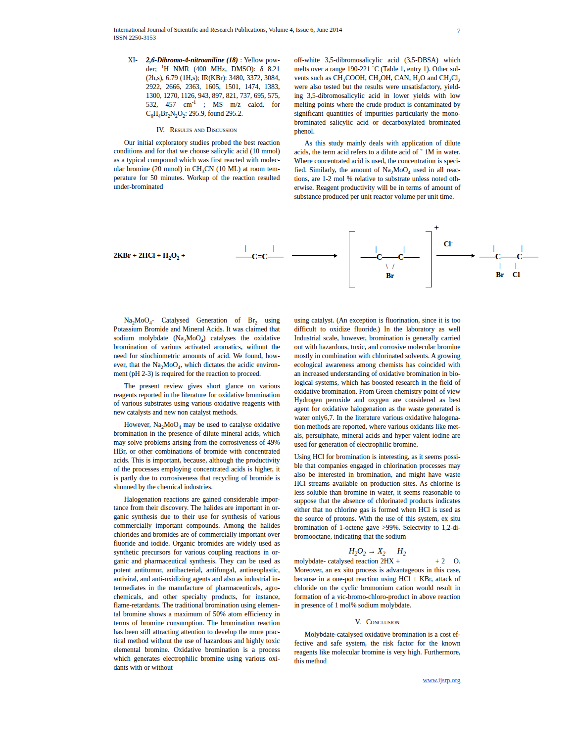International Journal of Scientific and Research Publications, Volume 4, Issue 6, June 2014
ISSN 2250-3153
7
XI-
2,6-Dibromo-4-nitroaniline (18) : Yellow powder; 1H NMR (400 MHz, DMSO): δ 8.21 (2h,s), 6.79 (1H,s); IR(KBr): 3480, 3372, 3084, 2922, 2666, 2363, 1605, 1501, 1474, 1383, 1300, 1270, 1126, 943, 897, 821, 737, 695, 575, 532, 457 cm-1 ; MS m/z calcd. for C6H4Br2N2O2: 295.9, found 295.2.
IV. Results and Discussion
Our initial exploratory studies probed the best reaction conditions and for that we choose salicylic acid (10 mmol) as a typical compound which was first reacted with molecular bromine (20 mmol) in CH3CN (10 ML) at room temperature for 50 minutes. Workup of the reaction resulted under-brominated
off-white 3,5-dibromosalicylic acid (3,5-DBSA) which melts over a range 190-221 ˚C (Table 1, entry 1). Other solvents such as CH3COOH, CH3OH, CAN, H2O and CH2Cl2 were also tested but the results were unsatisfactory, yielding 3,5-dibromosalicylic acid in lower yields with low melting points where the crude product is contaminated by significant quantities of impurities particularly the monobrominated salicylic acid or decarboxylated brominated phenol.
As this study mainly deals with application of dilute acids, the term acid refers to a dilute acid of ˜ 1M in water. Where concentrated acid is used, the concentration is specified. Similarly, the amount of Na2MoO4 used in all reactions, are 1-2 mol % relative to substrate unless noted otherwise. Reagent productivity will be in terms of amount of substance produced per unit reactor volume per unit time.
2KBr + 2HCl + H2O2 +
||
——C=C——
+
||
——C——C——
\/
Br
Cl-
||
——C——C——
||
Br Cl
Na2MoO4- Catalysed Generation of Br2 using Potassium Bromide and Mineral Acids. It was claimed that sodium molybdate (Na2MoO4) catalyses the oxidative bromination of various activated aromatics, without the need for stiochiometric amounts of acid. We found, however, that the Na2MoO4, which dictates the acidic environment (pH 2-3) is required for the reaction to proceed.
The present review gives short glance on various reagents reported in the literature for oxidative bromination of various substrates using various oxidative reagents with new catalysts and new non catalyst methods.
However, Na2MoO4 may be used to catalyse oxidative bromination in the presence of dilute mineral acids, which may solve problems arising from the corrosiveness of 49% HBr, or other combinations of bromide with concentrated acids. This is important, because, although the productivity of the processes employing concentrated acids is higher, it is partly due to corrosiveness that recycling of bromide is shunned by the chemical industries.
Halogenation reactions are gained considerable importance from their discovery. The halides are important in organic synthesis due to their use for synthesis of various commercially important compounds. Among the halides chlorides and bromides are of commercially important over fluoride and iodide. Organic bromides are widely used as synthetic precursors for various coupling reactions in organic and pharmaceutical synthesis. They can be used as potent antitumor, antibacterial, antifungal, antineoplastic, antiviral, and anti-oxidizing agents and also as industrial intermediates in the manufacture of pharmaceuticals, agrochemicals, and other specialty products, for instance, flame-retardants. The traditional bromination using elemental bromine shows a maximum of 50% atom efficiency in terms of bromine consumption. The bromination reaction has been still attracting attention to develop the more practical method without the use of hazardous and highly toxic elemental bromine. Oxidative bromination is a process which generates electrophilic bromine using various oxidants with or without
using catalyst. (An exception is fluorination, since it is too difficult to oxidize fluoride.) In the laboratory as well Industrial scale, however, bromination is generally carried out with hazardous, toxic, and corrosive molecular bromine mostly in combination with chlorinated solvents. A growing ecological awareness among chemists has coincided with an increased understanding of oxidative bromination in biological systems, which has boosted research in the field of oxidative bromination. From Green chemistry point of view Hydrogen peroxide and oxygen are considered as best agent for oxidative halogenation as the waste generated is water only6,7. In the literature various oxidative halogenation methods are reported, where various oxidants like metals, persulphate, mineral acids and hyper valent iodine are used for generation of electrophilic bromine.
Using HCl for bromination is interesting, as it seems possible that companies engaged in chlorination processes may also be interested in bromination, and might have waste HCl streams available on production sites. As chlorine is less soluble than bromine in water, it seems reasonable to suppose that the absence of chlorinated products indicates either that no chlorine gas is formed when HCl is used as the source of protons. With the use of this system, ex situ bromination of 1-octene gave >99%. Selectvity to 1,2-dibromooctane, indicating that the sodium
H2O2 → X2 H2
molybdate- catalysed reaction 2HX + + 2 O. Moreover, an ex situ process is advantageous in this case, because in a one-pot reaction using HCl + KBr, attack of chloride on the cyclic bromonium cation would result in formation of a vic-bromo-chloro-product in above reaction in presence of 1 mol% sodium molybdate.
V. Conclusion
Molybdate-catalysed oxidative bromination is a cost effective and safe system, the risk factor for the known reagents like molecular bromine is very high. Furthermore, this method
www.ijsrp.org